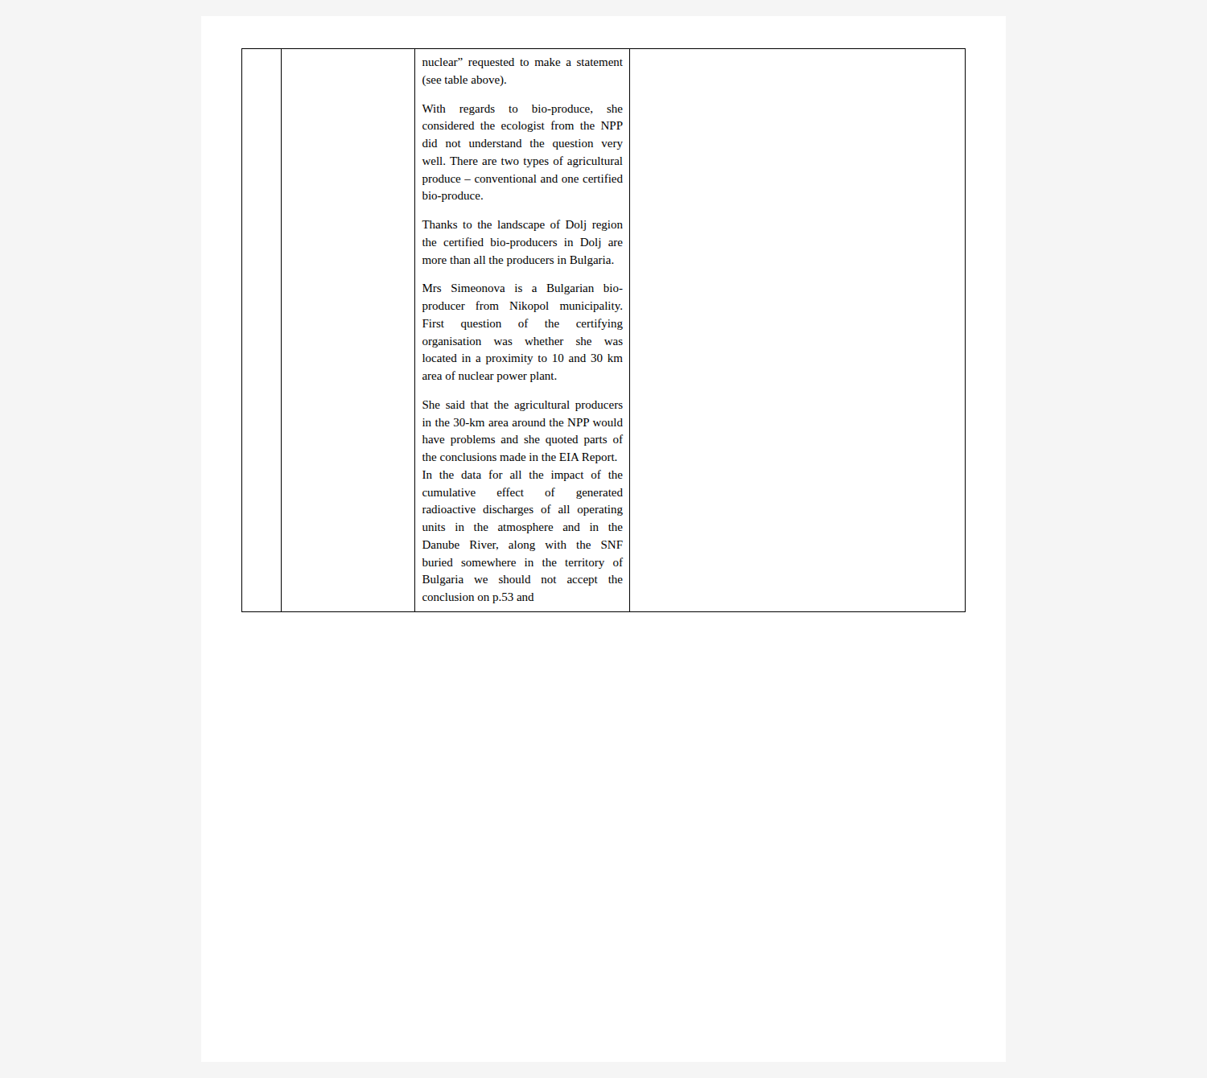| | | nuclear” requested to make a statement (see table above). With regards to bio-produce, she considered the ecologist from the NPP did not understand the question very well. There are two types of agricultural produce – conventional and one certified bio-produce. Thanks to the landscape of Dolj region the certified bio-producers in Dolj are more than all the producers in Bulgaria. Mrs Simeonova is a Bulgarian bio-producer from Nikopol municipality. First question of the certifying organisation was whether she was located in a proximity to 10 and 30 km area of nuclear power plant. She said that the agricultural producers in the 30-km area around the NPP would have problems and she quoted parts of the conclusions made in the EIA Report. In the data for all the impact of the cumulative effect of generated radioactive discharges of all operating units in the atmosphere and in the Danube River, along with the SNF buried somewhere in the territory of Bulgaria we should not accept the conclusion on p.53 and | |